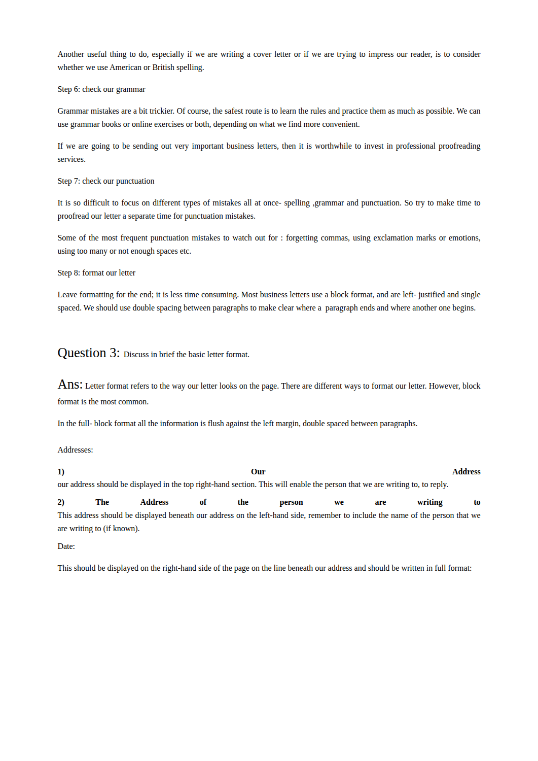Another useful thing to do, especially if we are writing a cover letter or if we are trying to impress our reader, is to consider whether we use American or British spelling.
Step 6: check our grammar
Grammar mistakes are a bit trickier. Of course, the safest route is to learn the rules and practice them as much as possible. We can use grammar books or online exercises or both, depending on what we find more convenient.
If we are going to be sending out very important business letters, then it is worthwhile to invest in professional proofreading services.
Step 7: check our punctuation
It is so difficult to focus on different types of mistakes all at once- spelling ,grammar and punctuation. So try to make time to proofread our letter a separate time for punctuation mistakes.
Some of the most frequent punctuation mistakes to watch out for : forgetting commas, using exclamation marks or emotions, using too many or not enough spaces etc.
Step 8: format our letter
Leave formatting for the end; it is less time consuming. Most business letters use a block format, and are left- justified and single spaced. We should use double spacing between paragraphs to make clear where a paragraph ends and where another one begins.
Question 3: Discuss in brief the basic letter format.
Ans: Letter format refers to the way our letter looks on the page. There are different ways to format our letter. However, block format is the most common.
In the full- block format all the information is flush against the left margin, double spaced between paragraphs.
Addresses:
1) Our Address
our address should be displayed in the top right-hand section. This will enable the person that we are writing to, to reply.
2) The Address of the person we are writing to
This address should be displayed beneath our address on the left-hand side, remember to include the name of the person that we are writing to (if known).
Date:
This should be displayed on the right-hand side of the page on the line beneath our address and should be written in full format: